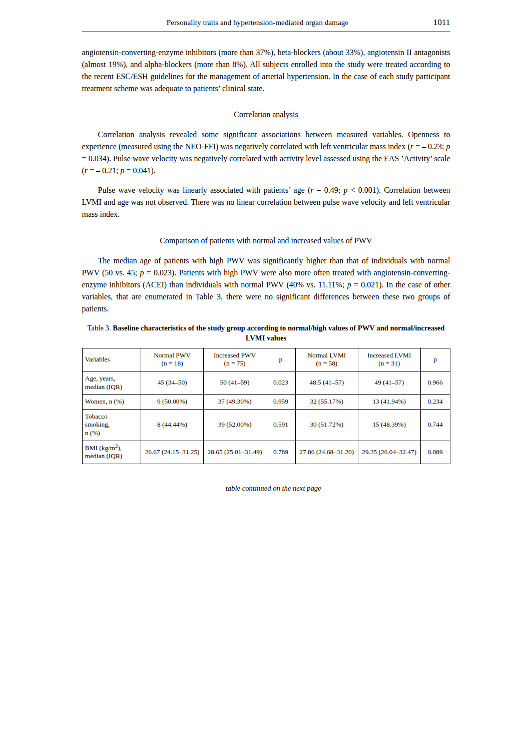Personality traits and hypertension-mediated organ damage 1011
angiotensin-converting-enzyme inhibitors (more than 37%), beta-blockers (about 33%), angiotensin II antagonists (almost 19%), and alpha-blockers (more than 8%). All subjects enrolled into the study were treated according to the recent ESC/ESH guidelines for the management of arterial hypertension. In the case of each study participant treatment scheme was adequate to patients’ clinical state.
Correlation analysis
Correlation analysis revealed some significant associations between measured variables. Openness to experience (measured using the NEO-FFI) was negatively correlated with left ventricular mass index (r = – 0.23; p = 0.034). Pulse wave velocity was negatively correlated with activity level assessed using the EAS ʼActivity’ scale (r = – 0.21; p = 0.041).
Pulse wave velocity was linearly associated with patients’ age (r = 0.49; p < 0.001). Correlation between LVMI and age was not observed. There was no linear correlation between pulse wave velocity and left ventricular mass index.
Comparison of patients with normal and increased values of PWV
The median age of patients with high PWV was significantly higher than that of individuals with normal PWV (50 vs. 45; p = 0.023). Patients with high PWV were also more often treated with angiotensin-converting-enzyme inhibitors (ACEI) than individuals with normal PWV (40% vs. 11.11%; p = 0.021). In the case of other variables, that are enumerated in Table 3, there were no significant differences between these two groups of patients.
Table 3. Baseline characteristics of the study group according to normal/high values of PWV and normal/increased LVMI values
| Variables | Normal PWV (n = 18) | Increased PWV (n = 75) | p | Normal LVMI (n = 58) | Increased LVMI (n = 31) | p |
| --- | --- | --- | --- | --- | --- | --- |
| Age, years, median (IQR) | 45 (34–50) | 50 (41–59) | 0.023 | 48.5 (41–57) | 49 (41–57) | 0.966 |
| Women, n (%) | 9 (50.00%) | 37 (49.30%) | 0.959 | 32 (55.17%) | 13 (41.94%) | 0.234 |
| Tobacco smoking, n (%) | 8 (44.44%) | 39 (52.00%) | 0.591 | 30 (51.72%) | 15 (48.39%) | 0.744 |
| BMI (kg/m 2 ), median (IQR) | 26.67 (24.15–31.25) | 28.65 (25.01–31.49) | 0.789 | 27.86 (24.68–31.20) | 29.35 (26.04–32.47) | 0.089 |
table continued on the next page